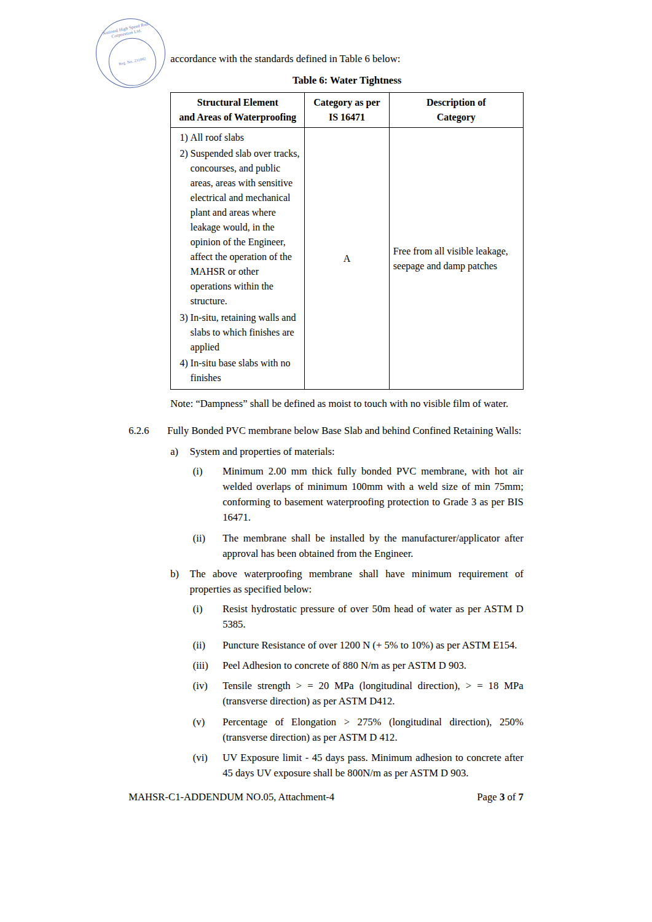National High Speed Rail Corporation Ltd.
Reg. No. 231002
accordance with the standards defined in Table 6 below:
Table 6: Water Tightness
| Structural Element and Areas of Waterproofing | Category as per IS 16471 | Description of Category |
| --- | --- | --- |
| All roof slabs Suspended slab over tracks, concourses, and public areas, areas with sensitive electrical and mechanical plant and areas where leakage would, in the opinion of the Engineer, affect the operation of the MAHSR or other operations within the structure. In-situ, retaining walls and slabs to which finishes are applied In-situ base slabs with no finishes | A | Free from all visible leakage, seepage and damp patches |
Note: “Dampness” shall be defined as moist to touch with no visible film of water.
6.2.6
Fully Bonded PVC membrane below Base Slab and behind Confined Retaining Walls:
System and properties of materials:
Minimum 2.00 mm thick fully bonded PVC membrane, with hot air welded overlaps of minimum 100mm with a weld size of min 75mm; conforming to basement waterproofing protection to Grade 3 as per BIS 16471.
The membrane shall be installed by the manufacturer/applicator after approval has been obtained from the Engineer.
The above waterproofing membrane shall have minimum requirement of properties as specified below:
Resist hydrostatic pressure of over 50m head of water as per ASTM D 5385.
Puncture Resistance of over 1200 N (+ 5% to 10%) as per ASTM E154.
Peel Adhesion to concrete of 880 N/m as per ASTM D 903.
Tensile strength > = 20 MPa (longitudinal direction), > = 18 MPa (transverse direction) as per ASTM D412.
Percentage of Elongation > 275% (longitudinal direction), 250% (transverse direction) as per ASTM D 412.
UV Exposure limit - 45 days pass. Minimum adhesion to concrete after 45 days UV exposure shall be 800N/m as per ASTM D 903.
MAHSR-C1-ADDENDUM NO.05, Attachment-4
Page 3 of 7